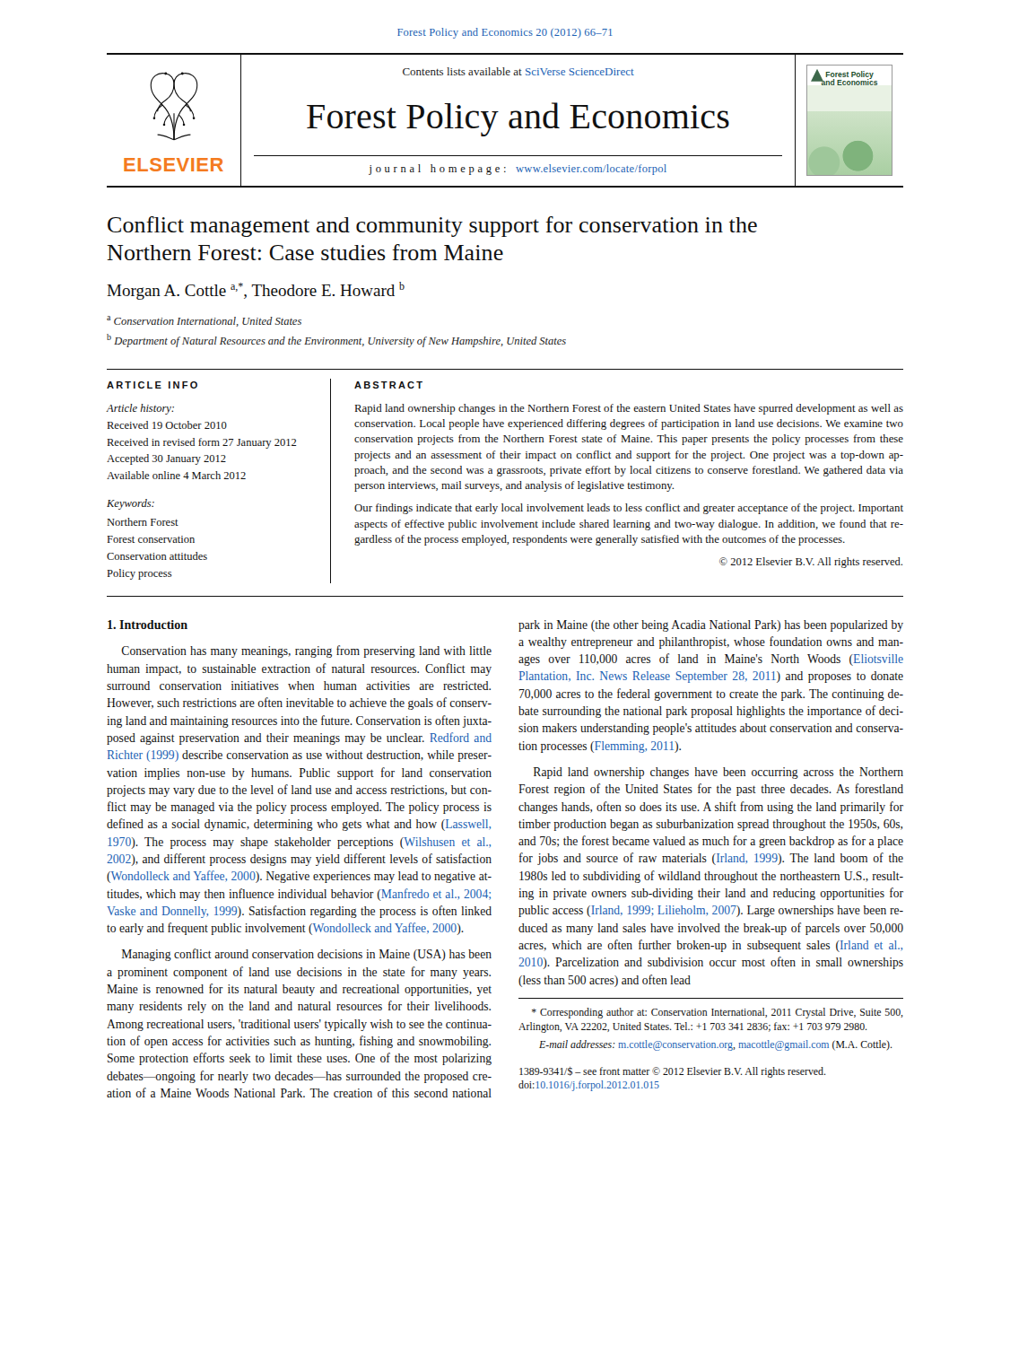Forest Policy and Economics 20 (2012) 66–71
ELSEVIER
Contents lists available at SciVerse ScienceDirect
Forest Policy and Economics
j o u r n a l h o m e p a g e : www.elsevier.com/locate/forpol
Forest Policy
and Economics
Conflict management and community support for conservation in the
Northern Forest: Case studies from Maine
Morgan A. Cottle a,*, Theodore E. Howard b
a Conservation International, United States
b Department of Natural Resources and the Environment, University of New Hampshire, United States
Article info
Article history:
Received 19 October 2010
Received in revised form 27 January 2012
Accepted 30 January 2012
Available online 4 March 2012
Keywords:
Northern Forest
Forest conservation
Conservation attitudes
Policy process
Abstract
Rapid land ownership changes in the Northern Forest of the eastern United States have spurred development as well as conservation. Local people have experienced differing degrees of participation in land use decisions. We examine two conservation projects from the Northern Forest state of Maine. This paper presents the policy processes from these projects and an assessment of their impact on conflict and support for the project. One project was a top-down approach, and the second was a grassroots, private effort by local citizens to conserve forestland. We gathered data via person interviews, mail surveys, and analysis of legislative testimony.
Our findings indicate that early local involvement leads to less conflict and greater acceptance of the project. Important aspects of effective public involvement include shared learning and two-way dialogue. In addition, we found that regardless of the process employed, respondents were generally satisfied with the outcomes of the processes.
© 2012 Elsevier B.V. All rights reserved.
1. Introduction
Conservation has many meanings, ranging from preserving land with little human impact, to sustainable extraction of natural resources. Conflict may surround conservation initiatives when human activities are restricted. However, such restrictions are often inevitable to achieve the goals of conserving land and maintaining resources into the future. Conservation is often juxtaposed against preservation and their meanings may be unclear. Redford and Richter (1999) describe conservation as use without destruction, while preservation implies non-use by humans. Public support for land conservation projects may vary due to the level of land use and access restrictions, but conflict may be managed via the policy process employed. The policy process is defined as a social dynamic, determining who gets what and how (Lasswell, 1970). The process may shape stakeholder perceptions (Wilshusen et al., 2002), and different process designs may yield different levels of satisfaction (Wondolleck and Yaffee, 2000). Negative experiences may lead to negative attitudes, which may then influence individual behavior (Manfredo et al., 2004; Vaske and Donnelly, 1999). Satisfaction regarding the process is often linked to early and frequent public involvement (Wondolleck and Yaffee, 2000).
Managing conflict around conservation decisions in Maine (USA) has been a prominent component of land use decisions in the state for many years. Maine is renowned for its natural beauty and recreational opportunities, yet many residents rely on the land and natural resources for their livelihoods. Among recreational users, 'traditional users' typically wish to see the continuation of open access for activities such as hunting, fishing and snowmobiling. Some protection efforts seek to limit these uses. One of the most polarizing debates—ongoing for nearly two decades—has surrounded the proposed creation of a Maine Woods National Park. The creation of this second national park in Maine (the other being Acadia National Park) has been popularized by a wealthy entrepreneur and philanthropist, whose foundation owns and manages over 110,000 acres of land in Maine's North Woods (Eliotsville Plantation, Inc. News Release September 28, 2011) and proposes to donate 70,000 acres to the federal government to create the park. The continuing debate surrounding the national park proposal highlights the importance of decision makers understanding people's attitudes about conservation and conservation processes (Flemming, 2011).
Rapid land ownership changes have been occurring across the Northern Forest region of the United States for the past three decades. As forestland changes hands, often so does its use. A shift from using the land primarily for timber production began as suburbanization spread throughout the 1950s, 60s, and 70s; the forest became valued as much for a green backdrop as for a place for jobs and source of raw materials (Irland, 1999). The land boom of the 1980s led to subdividing of wildland throughout the northeastern U.S., resulting in private owners sub-dividing their land and reducing opportunities for public access (Irland, 1999; Lilieholm, 2007). Large ownerships have been reduced as many land sales have involved the break-up of parcels over 50,000 acres, which are often further broken-up in subsequent sales (Irland et al., 2010). Parcelization and subdivision occur most often in small ownerships (less than 500 acres) and often lead
* Corresponding author at: Conservation International, 2011 Crystal Drive, Suite 500, Arlington, VA 22202, United States. Tel.: +1 703 341 2836; fax: +1 703 979 2980.
E-mail addresses: m.cottle@conservation.org, macottle@gmail.com (M.A. Cottle).
1389-9341/$ – see front matter © 2012 Elsevier B.V. All rights reserved. doi:10.1016/j.forpol.2012.01.015